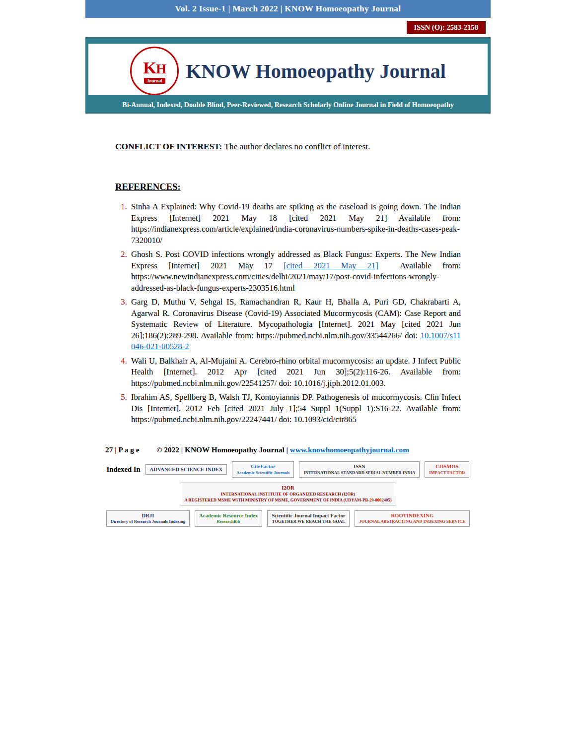Vol. 2 Issue-1 | March 2022 | KNOW Homoeopathy Journal
ISSN (O): 2583-2158
KH
Journal
KNOW Homoeopathy Journal
Bi-Annual, Indexed, Double Blind, Peer-Reviewed, Research Scholarly Online Journal in Field of Homoeopathy
CONFLICT OF INTEREST: The author declares no conflict of interest.
REFERENCES:
Sinha A Explained: Why Covid-19 deaths are spiking as the caseload is going down. The Indian Express [Internet] 2021 May 18 [cited 2021 May 21] Available from: https://indianexpress.com/article/explained/india-coronavirus-numbers-spike-in-deaths-cases-peak-7320010/
Ghosh S. Post COVID infections wrongly addressed as Black Fungus: Experts. The New Indian Express [Internet] 2021 May 17 [cited 2021 May 21] Available from: https://www.newindianexpress.com/cities/delhi/2021/may/17/post-covid-infections-wrongly-addressed-as-black-fungus-experts-2303516.html
Garg D, Muthu V, Sehgal IS, Ramachandran R, Kaur H, Bhalla A, Puri GD, Chakrabarti A, Agarwal R. Coronavirus Disease (Covid-19) Associated Mucormycosis (CAM): Case Report and Systematic Review of Literature. Mycopathologia [Internet]. 2021 May [cited 2021 Jun 26];186(2):289-298. Available from: https://pubmed.ncbi.nlm.nih.gov/33544266/ doi: 10.1007/s11046-021-00528-2
Wali U, Balkhair A, Al-Mujaini A. Cerebro-rhino orbital mucormycosis: an update. J Infect Public Health [Internet]. 2012 Apr [cited 2021 Jun 30];5(2):116-26. Available from: https://pubmed.ncbi.nlm.nih.gov/22541257/ doi: 10.1016/j.jiph.2012.01.003.
Ibrahim AS, Spellberg B, Walsh TJ, Kontoyiannis DP. Pathogenesis of mucormycosis. Clin Infect Dis [Internet]. 2012 Feb [cited 2021 July 1];54 Suppl 1(Suppl 1):S16-22. Available from: https://pubmed.ncbi.nlm.nih.gov/22247441/ doi: 10.1093/cid/cir865
27 | P a g e © 2022 | KNOW Homoeopathy Journal | www.knowhomoeopathyjournal.com
Indexed In ADVANCED SCIENCE INDEX CiteFactor
Academic Scientific Journals ISSN
INTERNATIONAL STANDARD SERIAL NUMBER INDIA COSMOS
IMPACT FACTOR
I2OR
INTERNATIONAL INSTITUTE OF ORGANIZED RESEARCH (I2OR)
A REGISTERED MSME WITH MINISTRY OF MSME, GOVERNMENT OF INDIA (UDYAM-PB-20-0002405)
DRJI
Directory of Research Journals Indexing Academic Resource Index
ResearchBib Scientific Journal Impact Factor
TOGETHER WE REACH THE GOAL ROOTINDEXING
JOURNAL ABSTRACTING AND INDEXING SERVICE